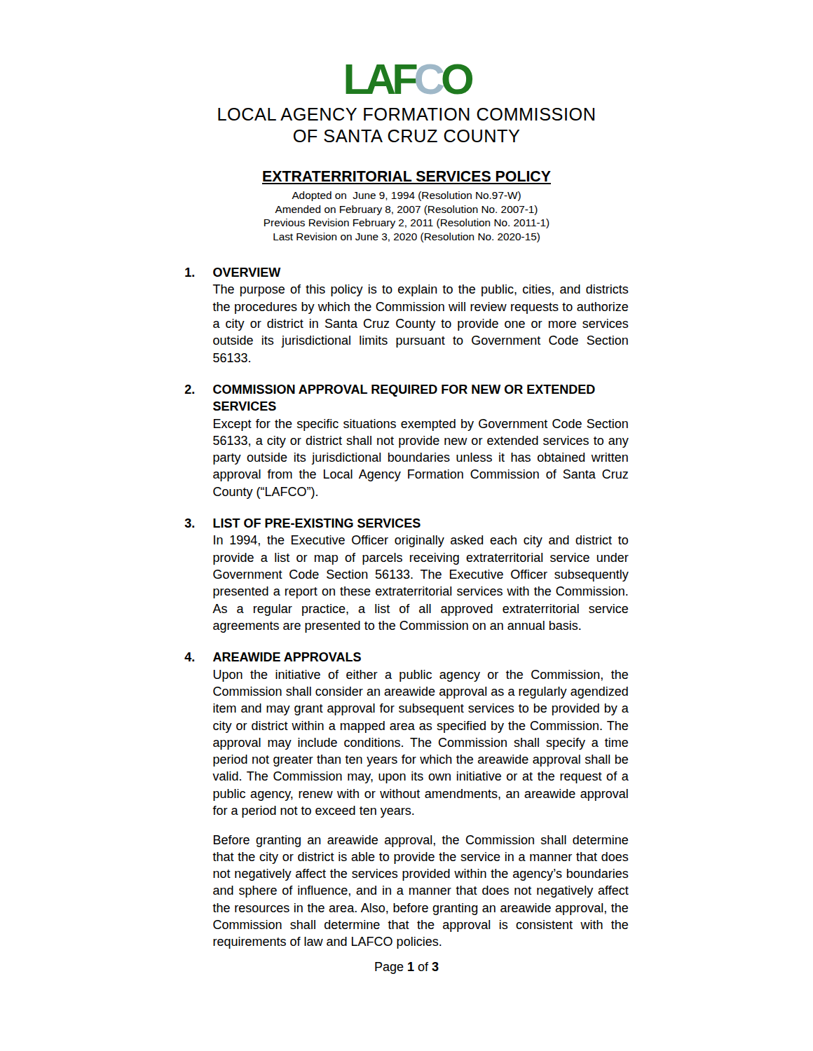LAFCO
LOCAL AGENCY FORMATION COMMISSION
OF SANTA CRUZ COUNTY
EXTRATERRITORIAL SERVICES POLICY
Adopted on June 9, 1994 (Resolution No.97-W)
Amended on February 8, 2007 (Resolution No. 2007-1)
Previous Revision February 2, 2011 (Resolution No. 2011-1)
Last Revision on June 3, 2020 (Resolution No. 2020-15)
OVERVIEW
The purpose of this policy is to explain to the public, cities, and districts the procedures by which the Commission will review requests to authorize a city or district in Santa Cruz County to provide one or more services outside its jurisdictional limits pursuant to Government Code Section 56133.
COMMISSION APPROVAL REQUIRED FOR NEW OR EXTENDED SERVICES
Except for the specific situations exempted by Government Code Section 56133, a city or district shall not provide new or extended services to any party outside its jurisdictional boundaries unless it has obtained written approval from the Local Agency Formation Commission of Santa Cruz County (“LAFCO”).
LIST OF PRE-EXISTING SERVICES
In 1994, the Executive Officer originally asked each city and district to provide a list or map of parcels receiving extraterritorial service under Government Code Section 56133. The Executive Officer subsequently presented a report on these extraterritorial services with the Commission. As a regular practice, a list of all approved extraterritorial service agreements are presented to the Commission on an annual basis.
AREAWIDE APPROVALS
Upon the initiative of either a public agency or the Commission, the Commission shall consider an areawide approval as a regularly agendized item and may grant approval for subsequent services to be provided by a city or district within a mapped area as specified by the Commission. The approval may include conditions. The Commission shall specify a time period not greater than ten years for which the areawide approval shall be valid. The Commission may, upon its own initiative or at the request of a public agency, renew with or without amendments, an areawide approval for a period not to exceed ten years.
Before granting an areawide approval, the Commission shall determine that the city or district is able to provide the service in a manner that does not negatively affect the services provided within the agency’s boundaries and sphere of influence, and in a manner that does not negatively affect the resources in the area. Also, before granting an areawide approval, the Commission shall determine that the approval is consistent with the requirements of law and LAFCO policies.
Page 1 of 3